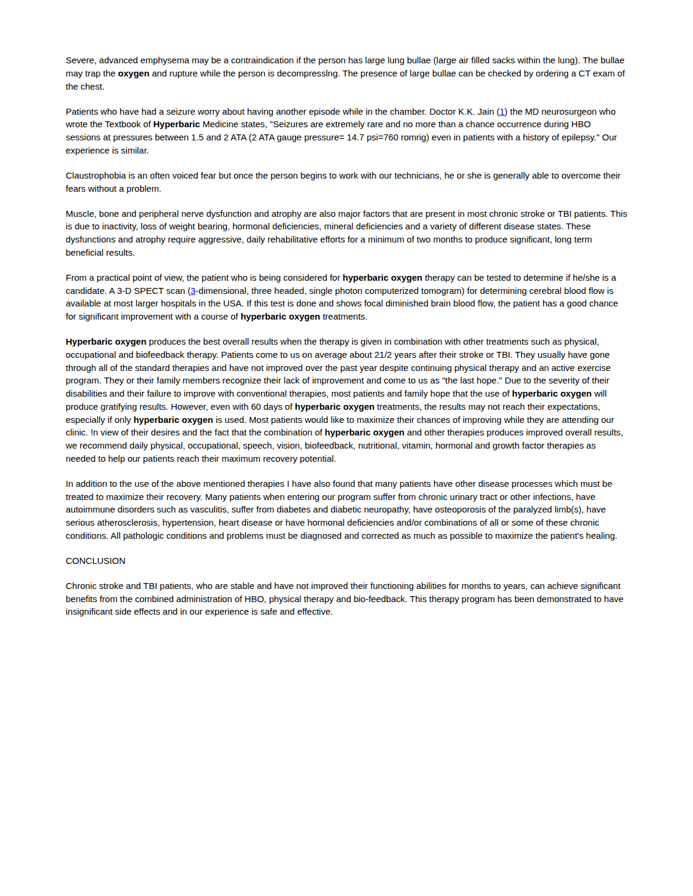Severe, advanced emphysema may be a contraindication if the person has large lung bullae (large air filled sacks within the lung). The bullae may trap the oxygen and rupture while the person is decompresslng. The presence of large bullae can be checked by ordering a CT exam of the chest.
Patients who have had a seizure worry about having another episode while in the chamber. Doctor K.K. Jain (1) the MD neurosurgeon who wrote the Textbook of Hyperbaric Medicine states, "Seizures are extremely rare and no more than a chance occurrence during HBO sessions at pressures between 1.5 and 2 ATA (2 ATA gauge pressure= 14.7 psi=760 romrig) even in patients with a history of epilepsy." Our experience is similar.
Claustrophobia is an often voiced fear but once the person begins to work with our technicians, he or she is generally able to overcome their fears without a problem.
Muscle, bone and peripheral nerve dysfunction and atrophy are also major factors that are present in most chronic stroke or TBI patients. This is due to inactivity, loss of weight bearing, hormonal deficiencies, mineral deficiencies and a variety of different disease states. These dysfunctions and atrophy require aggressive, daily rehabilitative efforts for a minimum of two months to produce significant, long term beneficial results.
From a practical point of view, the patient who is being considered for hyperbaric oxygen therapy can be tested to determine if he/she is a candidate. A 3-D SPECT scan (3-dimensional, three headed, single photon computerized tomogram) for determining cerebral blood flow is available at most larger hospitals in the USA. If this test is done and shows focal diminished brain blood flow, the patient has a good chance for significant improvement with a course of hyperbaric oxygen treatments.
Hyperbaric oxygen produces the best overall results when the therapy is given in combination with other treatments such as physical, occupational and biofeedback therapy. Patients come to us on average about 21/2 years after their stroke or TBI. They usually have gone through all of the standard therapies and have not improved over the past year despite continuing physical therapy and an active exercise program. They or their family members recognize their lack of improvement and come to us as "the last hope." Due to the severity of their disabilities and their failure to improve with conventional therapies, most patients and family hope that the use of hyperbaric oxygen will produce gratifying results. However, even with 60 days of hyperbaric oxygen treatments, the results may not reach their expectations, especially if only hyperbaric oxygen is used. Most patients would like to maximize their chances of improving while they are attending our clinic. !n view of their desires and the fact that the combination of hyperbaric oxygen and other therapies produces improved overall results, we recommend daily physical, occupational, speech, vision, biofeedback, nutritional, vitamin, hormonal and growth factor therapies as needed to help our patients reach their maximum recovery potential.
In addition to the use of the above mentioned therapies I have also found that many patients have other disease processes which must be treated to maximize their recovery. Many patients when entering our program suffer from chronic urinary tract or other infections, have autoimmune disorders such as vasculitis, suffer from diabetes and diabetic neuropathy, have osteoporosis of the paralyzed limb(s), have serious atherosclerosis, hypertension, heart disease or have hormonal deficiencies and/or combinations of all or some of these chronic conditions. All pathologic conditions and problems must be diagnosed and corrected as much as possible to maximize the patient's healing.
CONCLUSION
Chronic stroke and TBI patients, who are stable and have not improved their functioning abilities for months to years, can achieve significant benefits from the combined administration of HBO, physical therapy and bio-feedback. This therapy program has been demonstrated to have insignificant side effects and in our experience is safe and effective.